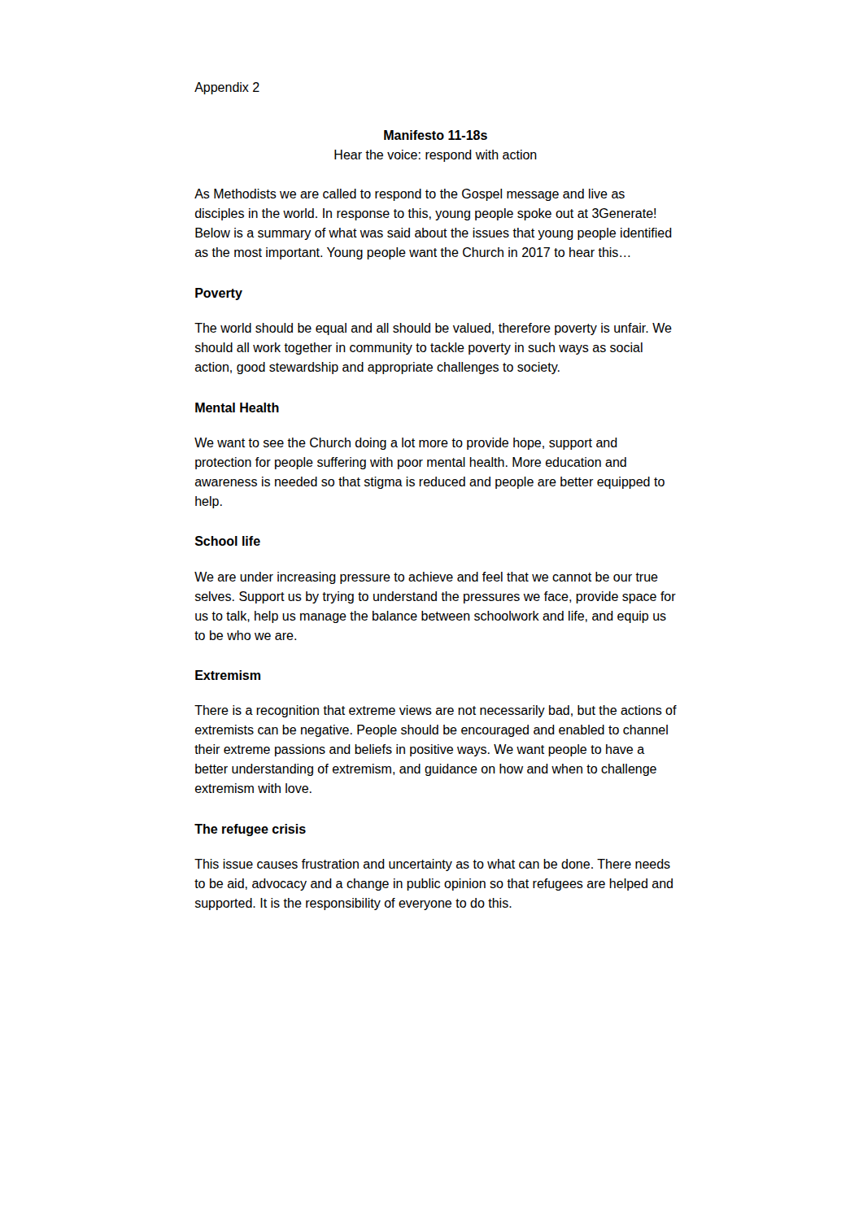Appendix 2
Manifesto 11-18s
Hear the voice: respond with action
As Methodists we are called to respond to the Gospel message and live as disciples in the world. In response to this, young people spoke out at 3Generate! Below is a summary of what was said about the issues that young people identified as the most important. Young people want the Church in 2017 to hear this…
Poverty
The world should be equal and all should be valued, therefore poverty is unfair. We should all work together in community to tackle poverty in such ways as social action, good stewardship and appropriate challenges to society.
Mental Health
We want to see the Church doing a lot more to provide hope, support and protection for people suffering with poor mental health. More education and awareness is needed so that stigma is reduced and people are better equipped to help.
School life
We are under increasing pressure to achieve and feel that we cannot be our true selves. Support us by trying to understand the pressures we face, provide space for us to talk, help us manage the balance between schoolwork and life, and equip us to be who we are.
Extremism
There is a recognition that extreme views are not necessarily bad, but the actions of extremists can be negative. People should be encouraged and enabled to channel their extreme passions and beliefs in positive ways. We want people to have a better understanding of extremism, and guidance on how and when to challenge extremism with love.
The refugee crisis
This issue causes frustration and uncertainty as to what can be done. There needs to be aid, advocacy and a change in public opinion so that refugees are helped and supported. It is the responsibility of everyone to do this.